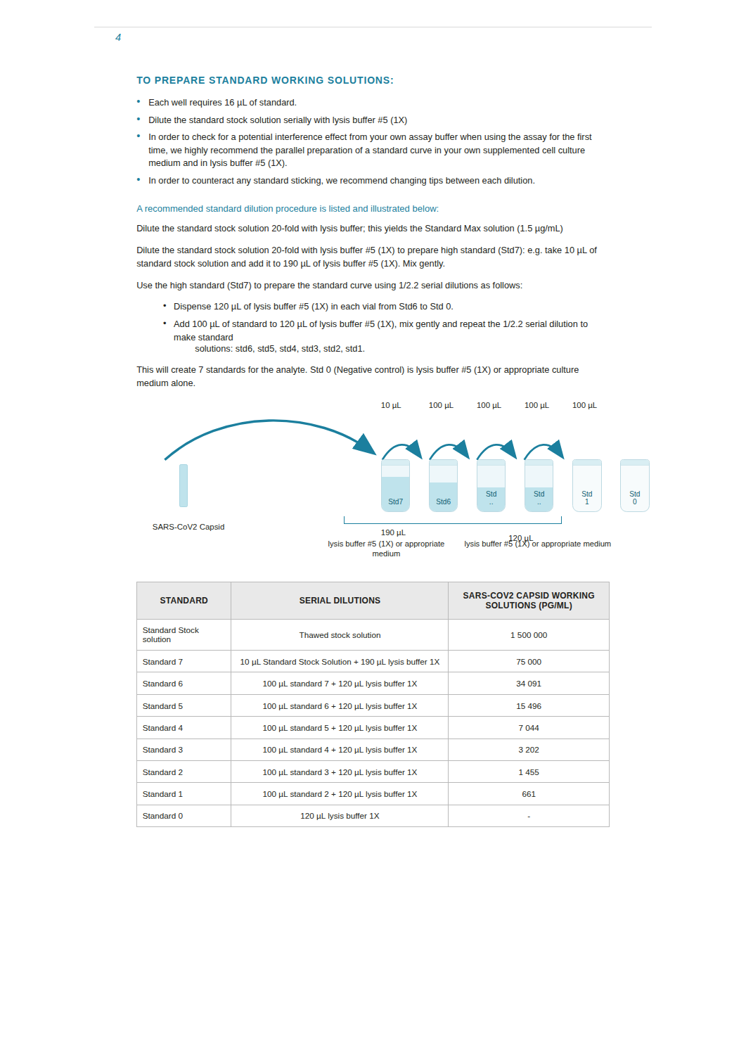4
To prepare standard working solutions:
Each well requires 16 µL of standard.
Dilute the standard stock solution serially with lysis buffer #5 (1X)
In order to check for a potential interference effect from your own assay buffer when using the assay for the first time, we highly recommend the parallel preparation of a standard curve in your own supplemented cell culture medium and in lysis buffer #5 (1X).
In order to counteract any standard sticking, we recommend changing tips between each dilution.
A recommended standard dilution procedure is listed and illustrated below:
Dilute the standard stock solution 20-fold with lysis buffer; this yields the Standard Max solution (1.5 µg/mL)
Dilute the standard stock solution 20-fold with lysis buffer #5 (1X) to prepare high standard (Std7): e.g. take 10 µL of standard stock solution and add it to 190 µL of lysis buffer #5 (1X). Mix gently.
Use the high standard (Std7) to prepare the standard curve using 1/2.2 serial dilutions as follows:
Dispense 120 µL of lysis buffer #5 (1X) in each vial from Std6 to Std 0.
Add 100 µL of standard to 120 µL of lysis buffer #5 (1X), mix gently and repeat the 1/2.2 serial dilution to make standard
solutions: std6, std5, std4, std3, std2, std1.
This will create 7 standards for the analyte. Std 0 (Negative control) is lysis buffer #5 (1X) or appropriate culture medium alone.
10 µL 100 µL 100 µL 100 µL 100 µL
SARS-CoV2 Capsid
Std7
Std6
Std
..
Std
..
Std
1
Std
0
190 µL 120 µL
lysis buffer #5 (1X) or appropriate medium
lysis buffer #5 (1X) or appropriate medium
| Standard | Serial dilutions | SARS-CoV2 Capsid working solutions (pg/mL) |
| --- | --- | --- |
| Standard Stock solution | Thawed stock solution | 1 500 000 |
| Standard 7 | 10 µL Standard Stock Solution + 190 µL lysis buffer 1X | 75 000 |
| Standard 6 | 100 µL standard 7 + 120 µL lysis buffer 1X | 34 091 |
| Standard 5 | 100 µL standard 6 + 120 µL lysis buffer 1X | 15 496 |
| Standard 4 | 100 µL standard 5 + 120 µL lysis buffer 1X | 7 044 |
| Standard 3 | 100 µL standard 4 + 120 µL lysis buffer 1X | 3 202 |
| Standard 2 | 100 µL standard 3 + 120 µL lysis buffer 1X | 1 455 |
| Standard 1 | 100 µL standard 2 + 120 µL lysis buffer 1X | 661 |
| Standard 0 | 120 µL lysis buffer 1X | - |